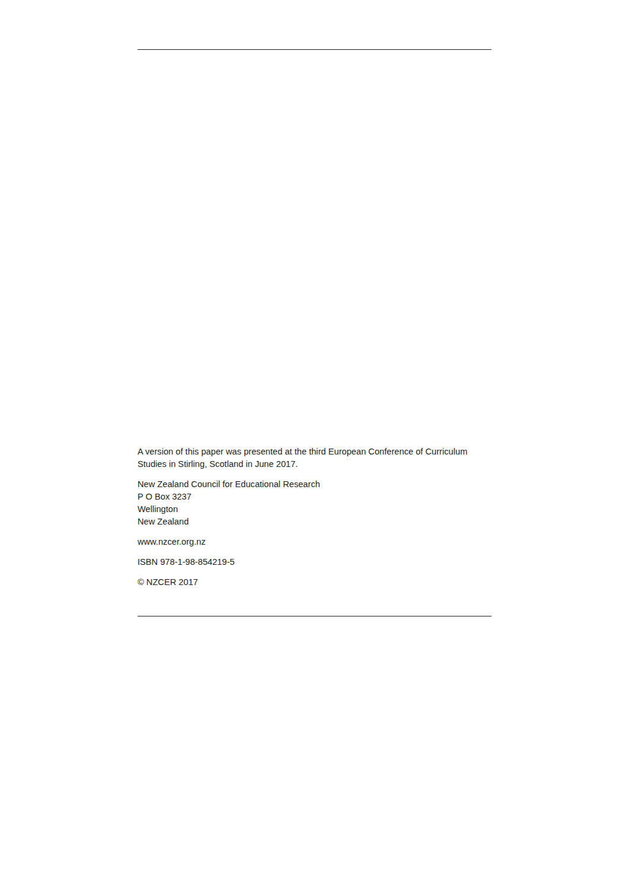A version of this paper was presented at the third European Conference of Curriculum Studies in Stirling, Scotland in June 2017.
New Zealand Council for Educational Research
P O Box 3237 Wellington New Zealand
www.nzcer.org.nz
ISBN 978-1-98-854219-5
© NZCER 2017